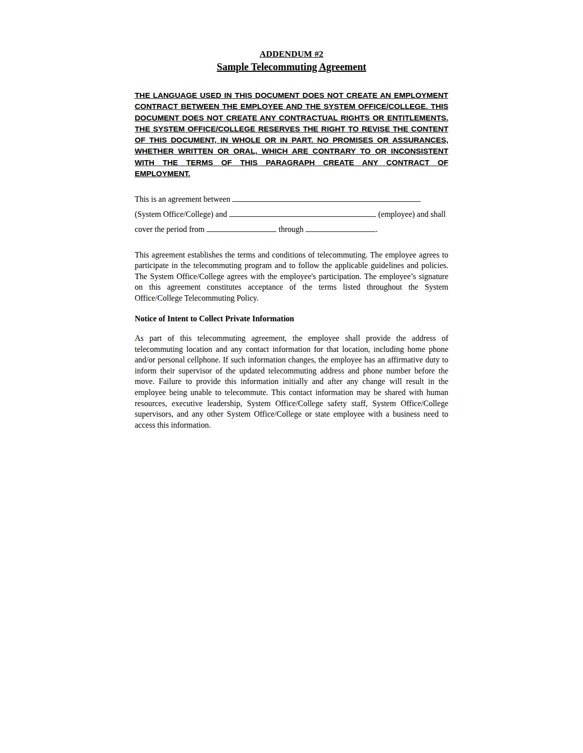ADDENDUM #2
Sample Telecommuting Agreement
The language used in this document does not create an employment contract between the employee and the System Office/College. This document does not create any contractual rights or entitlements. The System Office/College reserves the right to revise the content of this document, in whole or in part. No promises or assurances, whether written or oral, which are contrary to or inconsistent with the terms of this paragraph create any contract of employment.
This is an agreement between
(System Office/College) and (employee) and shall cover the period from through .
This agreement establishes the terms and conditions of telecommuting. The employee agrees to participate in the telecommuting program and to follow the applicable guidelines and policies. The System Office/College agrees with the employee's participation. The employee’s signature on this agreement constitutes acceptance of the terms listed throughout the System Office/College Telecommuting Policy.
Notice of Intent to Collect Private Information
As part of this telecommuting agreement, the employee shall provide the address of telecommuting location and any contact information for that location, including home phone and/or personal cellphone. If such information changes, the employee has an affirmative duty to inform their supervisor of the updated telecommuting address and phone number before the move. Failure to provide this information initially and after any change will result in the employee being unable to telecommute. This contact information may be shared with human resources, executive leadership, System Office/College safety staff, System Office/College supervisors, and any other System Office/College or state employee with a business need to access this information.